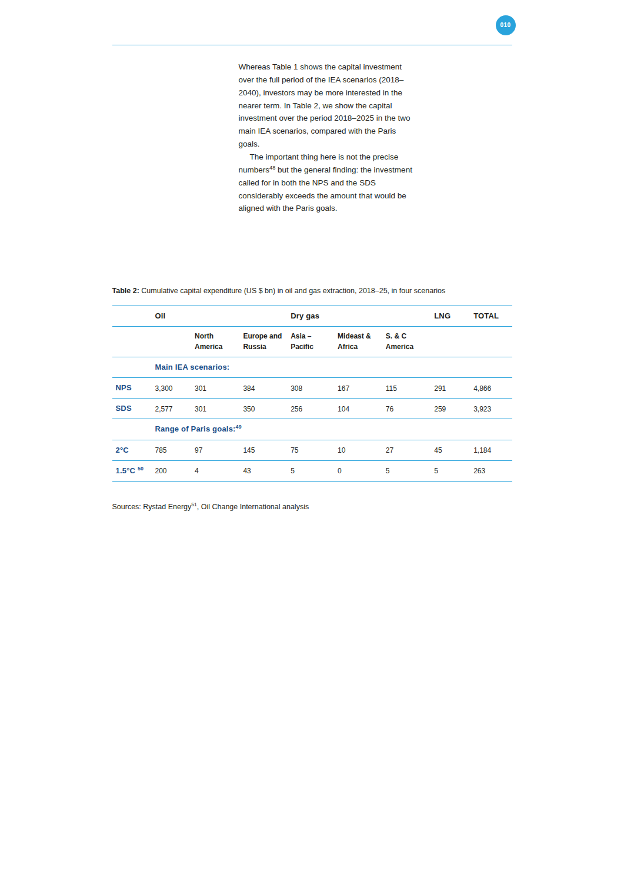010
Whereas Table 1 shows the capital investment over the full period of the IEA scenarios (2018–2040), investors may be more interested in the nearer term. In Table 2, we show the capital investment over the period 2018–2025 in the two main IEA scenarios, compared with the Paris goals.
The important thing here is not the precise numbers48 but the general finding: the investment called for in both the NPS and the SDS considerably exceeds the amount that would be aligned with the Paris goals.
Table 2: Cumulative capital expenditure (US $ bn) in oil and gas extraction, 2018–25, in four scenarios
| | Oil | | | Dry gas | | | LNG | TOTAL |
| --- | --- | --- | --- | --- | --- | --- | --- | --- |
| | | North America | Europe and Russia | Asia – Pacific | Mideast & Africa | S. & C America | | |
| | Main IEA scenarios: |
| NPS | 3,300 | 301 | 384 | 308 | 167 | 115 | 291 | 4,866 |
| SDS | 2,577 | 301 | 350 | 256 | 104 | 76 | 259 | 3,923 |
| | Range of Paris goals: 49 |
| 2°C | 785 | 97 | 145 | 75 | 10 | 27 | 45 | 1,184 |
| 1.5°C 50 | 200 | 4 | 43 | 5 | 0 | 5 | 5 | 263 |
Sources: Rystad Energy51, Oil Change International analysis